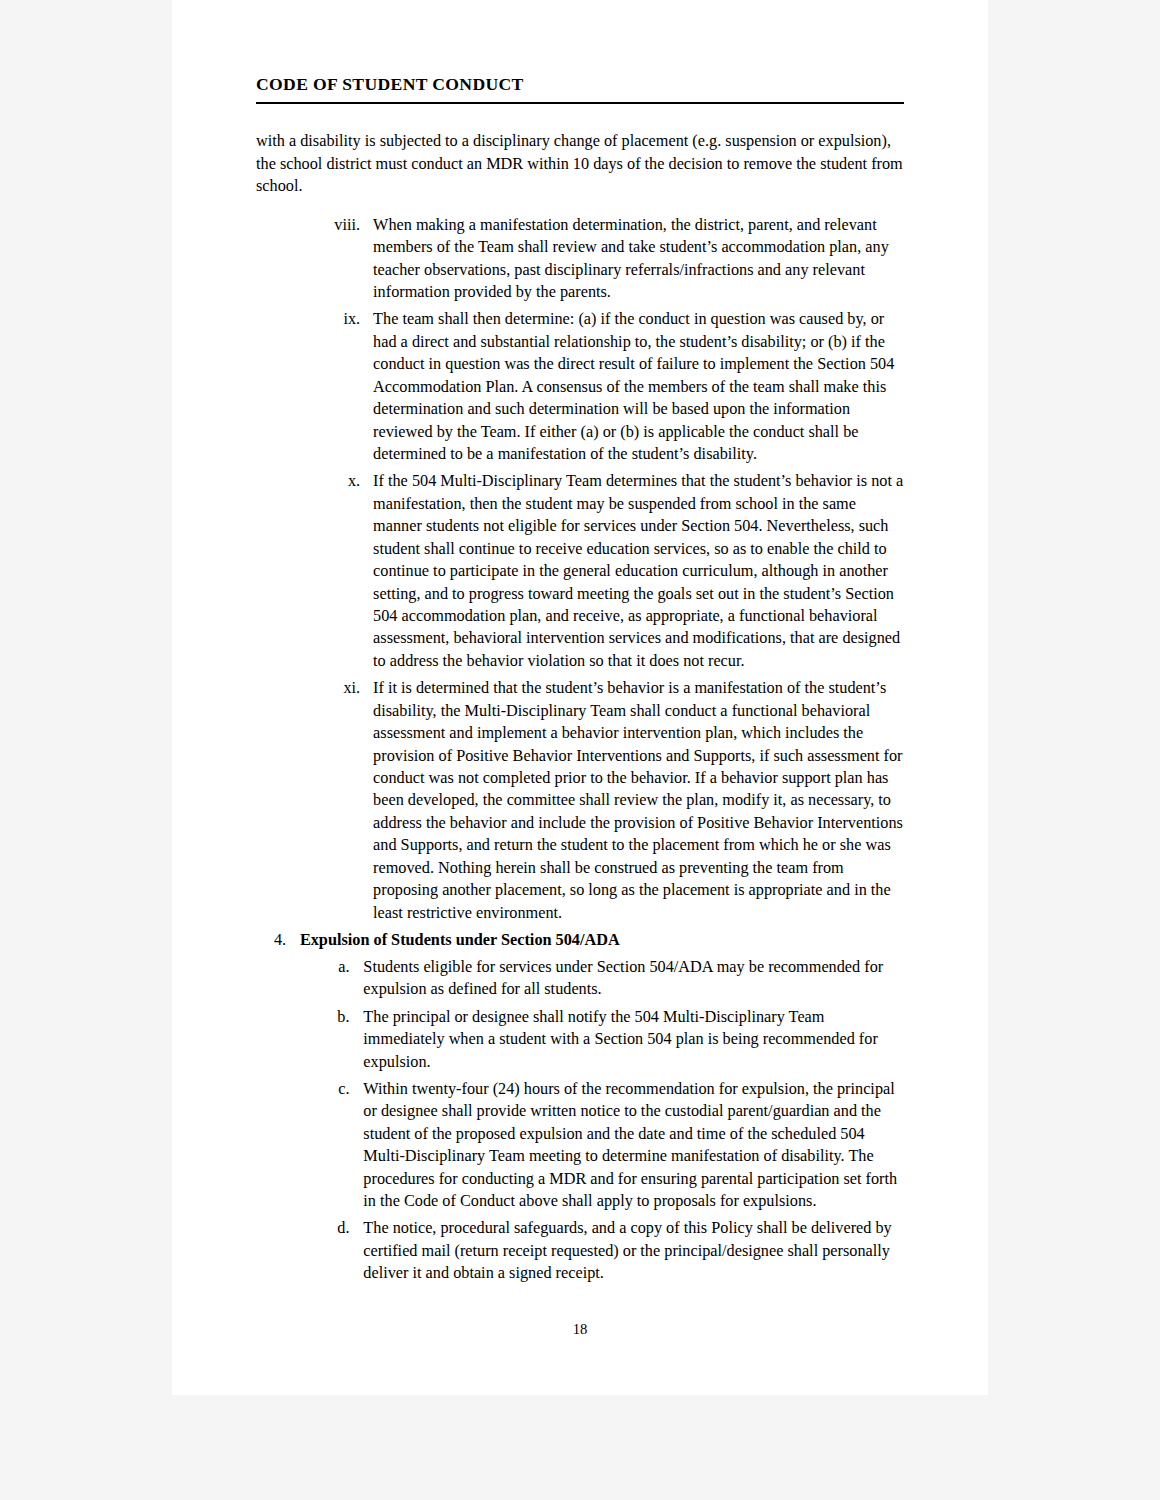Code of Student Conduct
with a disability is subjected to a disciplinary change of placement (e.g. suspension or expulsion), the school district must conduct an MDR within 10 days of the decision to remove the student from school.
viii. When making a manifestation determination, the district, parent, and relevant members of the Team shall review and take student’s accommodation plan, any teacher observations, past disciplinary referrals/infractions and any relevant information provided by the parents.
ix. The team shall then determine: (a) if the conduct in question was caused by, or had a direct and substantial relationship to, the student’s disability; or (b) if the conduct in question was the direct result of failure to implement the Section 504 Accommodation Plan. A consensus of the members of the team shall make this determination and such determination will be based upon the information reviewed by the Team. If either (a) or (b) is applicable the conduct shall be determined to be a manifestation of the student’s disability.
x. If the 504 Multi-Disciplinary Team determines that the student’s behavior is not a manifestation, then the student may be suspended from school in the same manner students not eligible for services under Section 504. Nevertheless, such student shall continue to receive education services, so as to enable the child to continue to participate in the general education curriculum, although in another setting, and to progress toward meeting the goals set out in the student’s Section 504 accommodation plan, and receive, as appropriate, a functional behavioral assessment, behavioral intervention services and modifications, that are designed to address the behavior violation so that it does not recur.
xi. If it is determined that the student’s behavior is a manifestation of the student’s disability, the Multi-Disciplinary Team shall conduct a functional behavioral assessment and implement a behavior intervention plan, which includes the provision of Positive Behavior Interventions and Supports, if such assessment for conduct was not completed prior to the behavior. If a behavior support plan has been developed, the committee shall review the plan, modify it, as necessary, to address the behavior and include the provision of Positive Behavior Interventions and Supports, and return the student to the placement from which he or she was removed. Nothing herein shall be construed as preventing the team from proposing another placement, so long as the placement is appropriate and in the least restrictive environment.
4. Expulsion of Students under Section 504/ADA
a. Students eligible for services under Section 504/ADA may be recommended for expulsion as defined for all students.
b. The principal or designee shall notify the 504 Multi-Disciplinary Team immediately when a student with a Section 504 plan is being recommended for expulsion.
c. Within twenty-four (24) hours of the recommendation for expulsion, the principal or designee shall provide written notice to the custodial parent/guardian and the student of the proposed expulsion and the date and time of the scheduled 504 Multi-Disciplinary Team meeting to determine manifestation of disability. The procedures for conducting a MDR and for ensuring parental participation set forth in the Code of Conduct above shall apply to proposals for expulsions.
d. The notice, procedural safeguards, and a copy of this Policy shall be delivered by certified mail (return receipt requested) or the principal/designee shall personally deliver it and obtain a signed receipt.
18